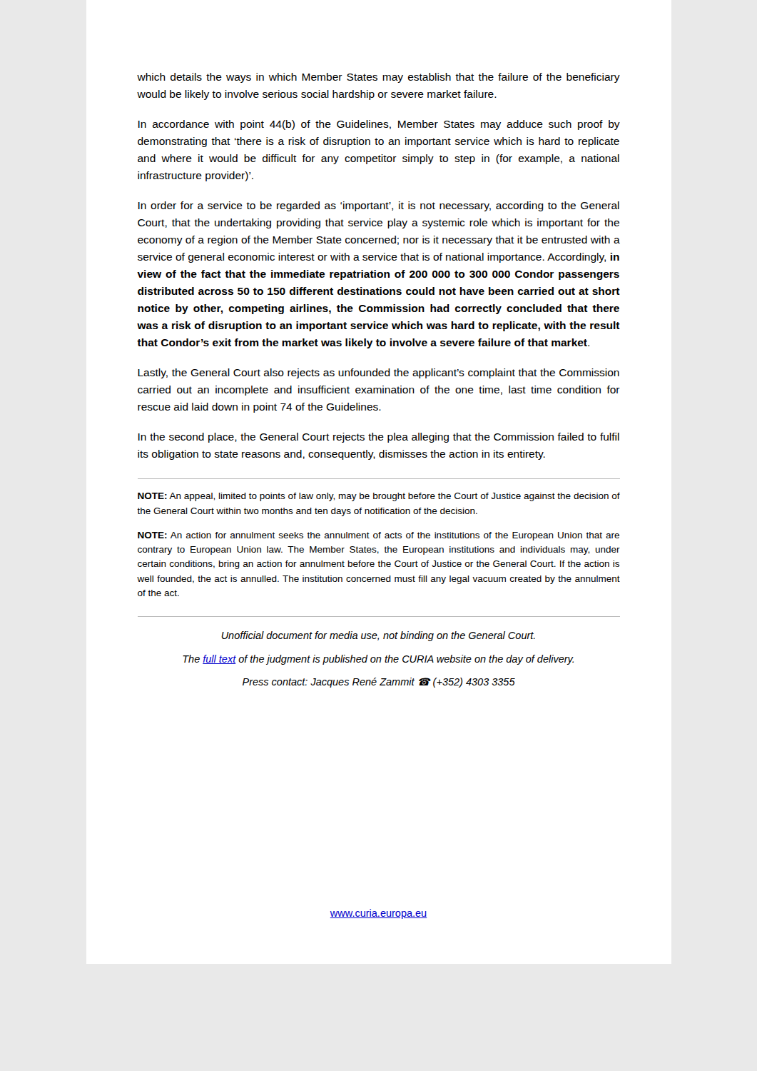which details the ways in which Member States may establish that the failure of the beneficiary would be likely to involve serious social hardship or severe market failure.
In accordance with point 44(b) of the Guidelines, Member States may adduce such proof by demonstrating that ‘there is a risk of disruption to an important service which is hard to replicate and where it would be difficult for any competitor simply to step in (for example, a national infrastructure provider)’.
In order for a service to be regarded as ‘important’, it is not necessary, according to the General Court, that the undertaking providing that service play a systemic role which is important for the economy of a region of the Member State concerned; nor is it necessary that it be entrusted with a service of general economic interest or with a service that is of national importance. Accordingly, in view of the fact that the immediate repatriation of 200 000 to 300 000 Condor passengers distributed across 50 to 150 different destinations could not have been carried out at short notice by other, competing airlines, the Commission had correctly concluded that there was a risk of disruption to an important service which was hard to replicate, with the result that Condor’s exit from the market was likely to involve a severe failure of that market.
Lastly, the General Court also rejects as unfounded the applicant’s complaint that the Commission carried out an incomplete and insufficient examination of the one time, last time condition for rescue aid laid down in point 74 of the Guidelines.
In the second place, the General Court rejects the plea alleging that the Commission failed to fulfil its obligation to state reasons and, consequently, dismisses the action in its entirety.
NOTE: An appeal, limited to points of law only, may be brought before the Court of Justice against the decision of the General Court within two months and ten days of notification of the decision.
NOTE: An action for annulment seeks the annulment of acts of the institutions of the European Union that are contrary to European Union law. The Member States, the European institutions and individuals may, under certain conditions, bring an action for annulment before the Court of Justice or the General Court. If the action is well founded, the act is annulled. The institution concerned must fill any legal vacuum created by the annulment of the act.
Unofficial document for media use, not binding on the General Court.
The full text of the judgment is published on the CURIA website on the day of delivery.
Press contact: Jacques René Zammit ☎ (+352) 4303 3355
www.curia.europa.eu